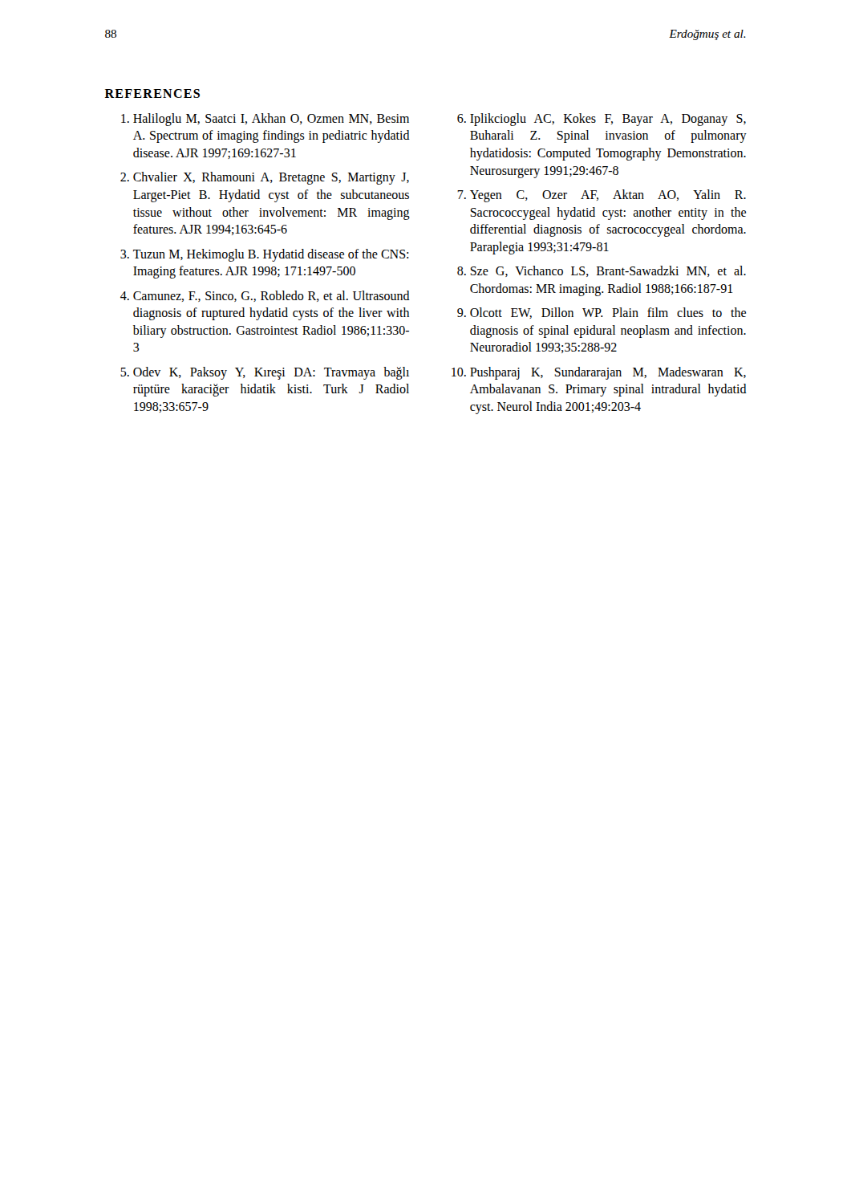88 Erdoğmuş et al.
REFERENCES
Haliloglu M, Saatci I, Akhan O, Ozmen MN, Besim A. Spectrum of imaging findings in pediatric hydatid disease. AJR 1997;169:1627-31
Chvalier X, Rhamouni A, Bretagne S, Martigny J, Larget-Piet B. Hydatid cyst of the subcutaneous tissue without other involvement: MR imaging features. AJR 1994;163:645-6
Tuzun M, Hekimoglu B. Hydatid disease of the CNS: Imaging features. AJR 1998; 171:1497-500
Camunez, F., Sinco, G., Robledo R, et al. Ultrasound diagnosis of ruptured hydatid cysts of the liver with biliary obstruction. Gastrointest Radiol 1986;11:330-3
Odev K, Paksoy Y, Kıreşi DA: Travmaya bağlı rüptüre karaciğer hidatik kisti. Turk J Radiol 1998;33:657-9
Iplikcioglu AC, Kokes F, Bayar A, Doganay S, Buharali Z. Spinal invasion of pulmonary hydatidosis: Computed Tomography Demonstration. Neurosurgery 1991;29:467-8
Yegen C, Ozer AF, Aktan AO, Yalin R. Sacrococcygeal hydatid cyst: another entity in the differential diagnosis of sacrococcygeal chordoma. Paraplegia 1993;31:479-81
Sze G, Vichanco LS, Brant-Sawadzki MN, et al. Chordomas: MR imaging. Radiol 1988;166:187-91
Olcott EW, Dillon WP. Plain film clues to the diagnosis of spinal epidural neoplasm and infection. Neuroradiol 1993;35:288-92
Pushparaj K, Sundararajan M, Madeswaran K, Ambalavanan S. Primary spinal intradural hydatid cyst. Neurol India 2001;49:203-4